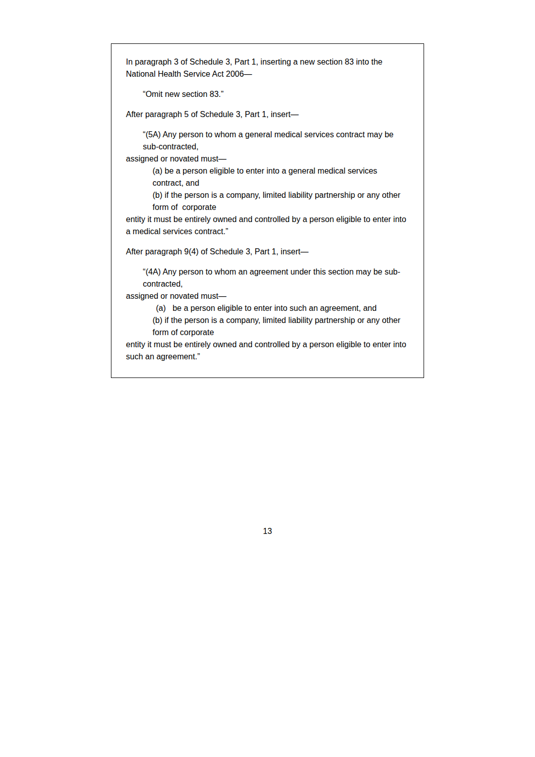In paragraph 3 of Schedule 3, Part 1, inserting a new section 83 into the National Health Service Act 2006—
“Omit new section 83.”
After paragraph 5 of Schedule 3, Part 1, insert—
“(5A) Any person to whom a general medical services contract may be sub-contracted,
assigned or novated must—
(a) be a person eligible to enter into a general medical services contract, and
(b) if the person is a company, limited liability partnership or any other form of corporate
entity it must be entirely owned and controlled by a person eligible to enter into a medical services contract.”
After paragraph 9(4) of Schedule 3, Part 1, insert—
“(4A) Any person to whom an agreement under this section may be sub-contracted,
assigned or novated must—
(a) be a person eligible to enter into such an agreement, and
(b) if the person is a company, limited liability partnership or any other form of corporate
entity it must be entirely owned and controlled by a person eligible to enter into such an agreement.”
13